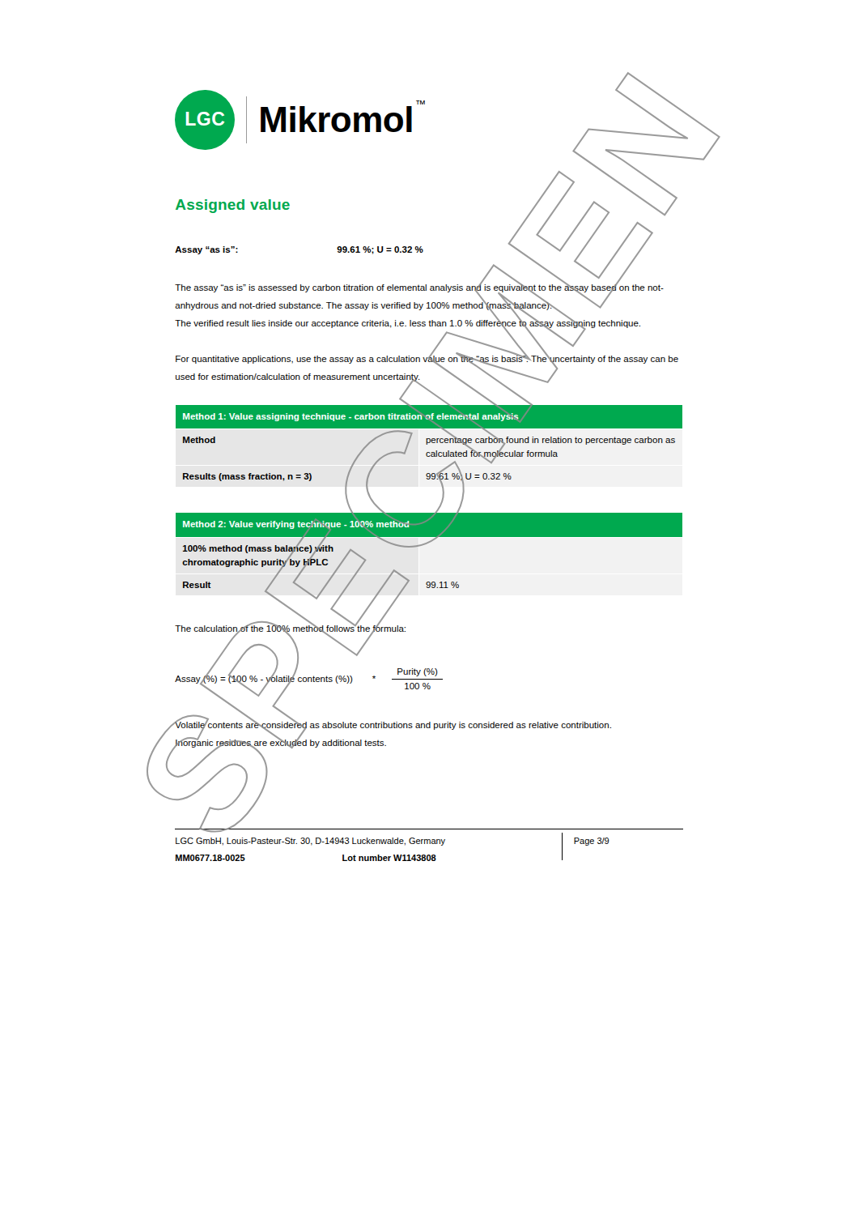SPECIMEN
LGC
Mikromol™
Assigned value
Assay “as is”: 99.61 %; U = 0.32 %
The assay “as is” is assessed by carbon titration of elemental analysis and is equivalent to the assay based on the not-anhydrous and not-dried substance. The assay is verified by 100% method (mass balance).
The verified result lies inside our acceptance criteria, i.e. less than 1.0 % difference to assay assigning technique.
For quantitative applications, use the assay as a calculation value on the “as is basis”. The uncertainty of the assay can be used for estimation/calculation of measurement uncertainty.
| Method 1: Value assigning technique - carbon titration of elemental analysis |
| --- |
| Method | percentage carbon found in relation to percentage carbon as calculated for molecular formula |
| Results (mass fraction, n = 3 ) | 99.61 %; U = 0.32 % |
| Method 2: Value verifying technique - 100% method |
| --- |
| 100% method (mass balance) with chromatographic purity by HPLC | |
| Result | 99.11 % |
The calculation of the 100% method follows the formula:
Assay (%) = (100 % - volatile contents (%)) * Purity (%) 100 %
Volatile contents are considered as absolute contributions and purity is considered as relative contribution.
Inorganic residues are excluded by additional tests.
LGC GmbH, Louis-Pasteur-Str. 30, D-14943 Luckenwalde, Germany
MM0677.18-0025 Lot number W1143808
Page 3/9